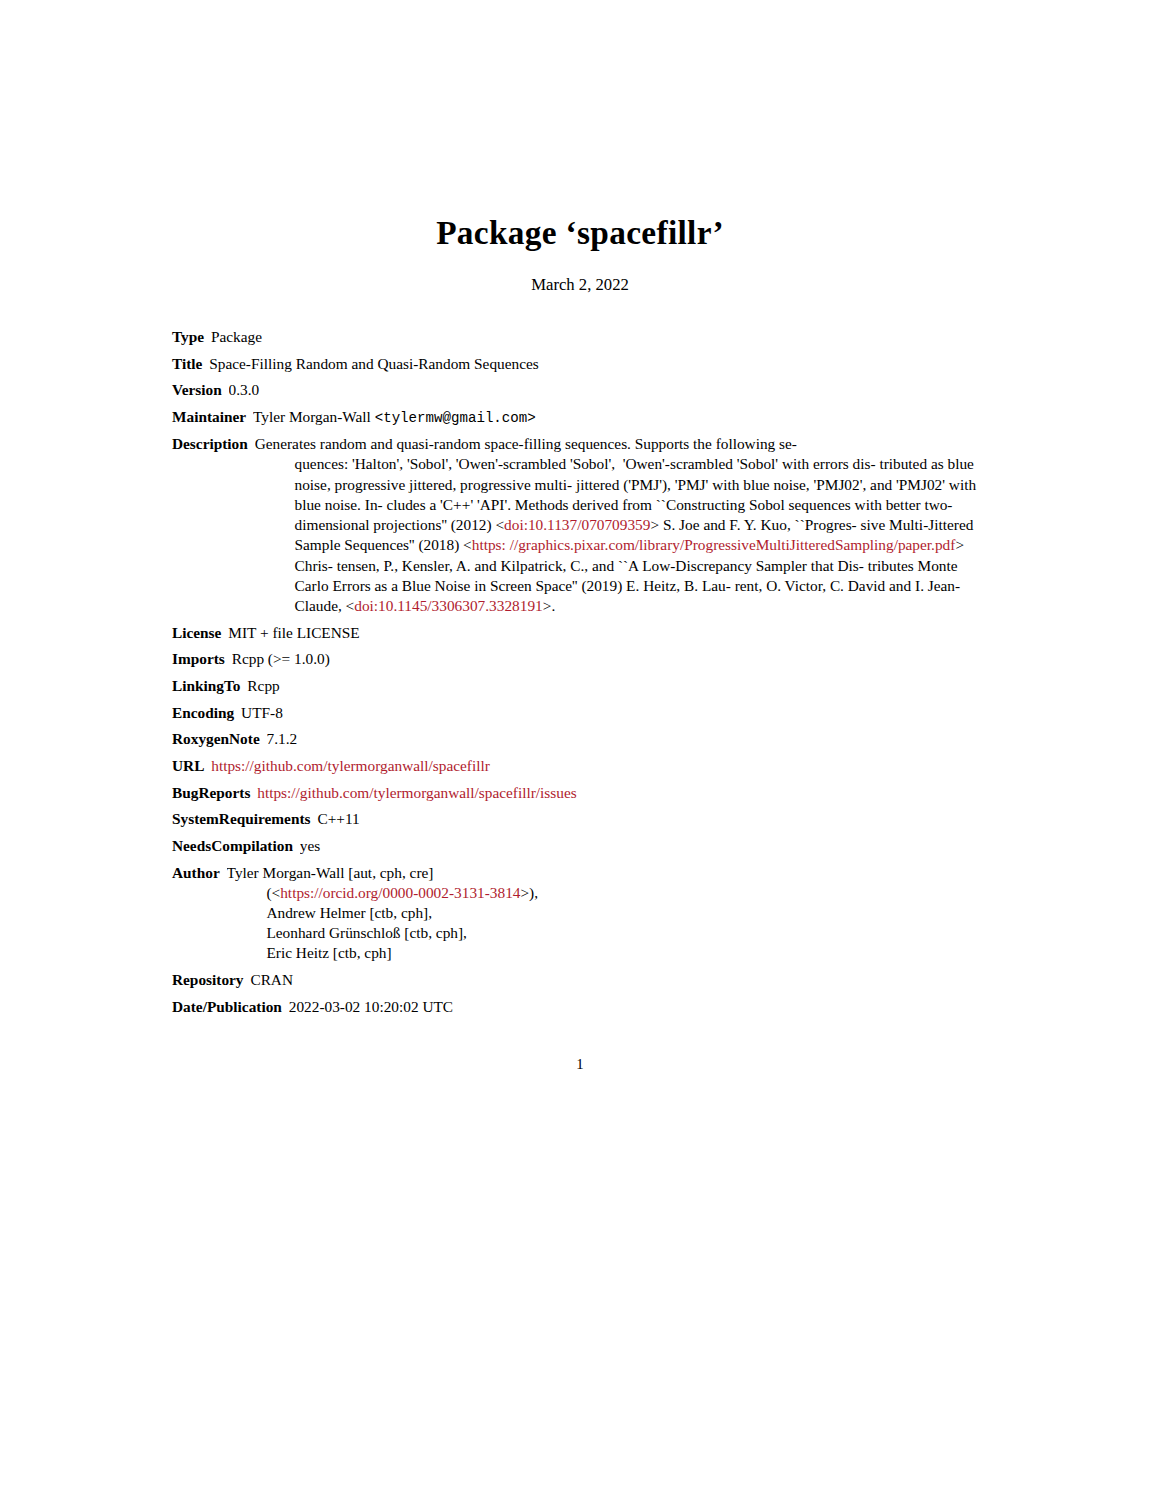Package ‘spacefillr’
March 2, 2022
Type
Package
Title
Space-Filling Random and Quasi-Random Sequences
Version
0.3.0
Maintainer
Tyler Morgan-Wall <tylermw@gmail.com>
Description
Generates random and quasi-random space-filling sequences. Supports the following se-
quences: 'Halton', 'Sobol', 'Owen'-scrambled 'Sobol', 'Owen'-scrambled 'Sobol' with errors dis- tributed as blue noise, progressive jittered, progressive multi- jittered ('PMJ'), 'PMJ' with blue noise, 'PMJ02', and 'PMJ02' with blue noise. In- cludes a 'C++' 'API'. Methods derived from ``Constructing Sobol sequences with better two- dimensional projections'' (2012) <doi:10.1137/070709359> S. Joe and F. Y. Kuo, ``Progres- sive Multi-Jittered Sample Sequences'' (2018) <https: //graphics.pixar.com/library/ProgressiveMultiJitteredSampling/paper.pdf> Chris- tensen, P., Kensler, A. and Kilpatrick, C., and ``A Low-Discrepancy Sampler that Dis- tributes Monte Carlo Errors as a Blue Noise in Screen Space'' (2019) E. Heitz, B. Lau- rent, O. Victor, C. David and I. Jean-Claude, <doi:10.1145/3306307.3328191>.
License
MIT + file LICENSE
Imports
Rcpp (>= 1.0.0)
LinkingTo
Rcpp
Encoding
UTF-8
RoxygenNote
7.1.2
URL
https://github.com/tylermorganwall/spacefillr
BugReports
https://github.com/tylermorganwall/spacefillr/issues
SystemRequirements
C++11
NeedsCompilation
yes
Author
Tyler Morgan-Wall [aut, cph, cre]
(<https://orcid.org/0000-0002-3131-3814>),
Andrew Helmer [ctb, cph],
Leonhard Grünschloß [ctb, cph],
Eric Heitz [ctb, cph]
Repository
CRAN
Date/Publication
2022-03-02 10:20:02 UTC
1